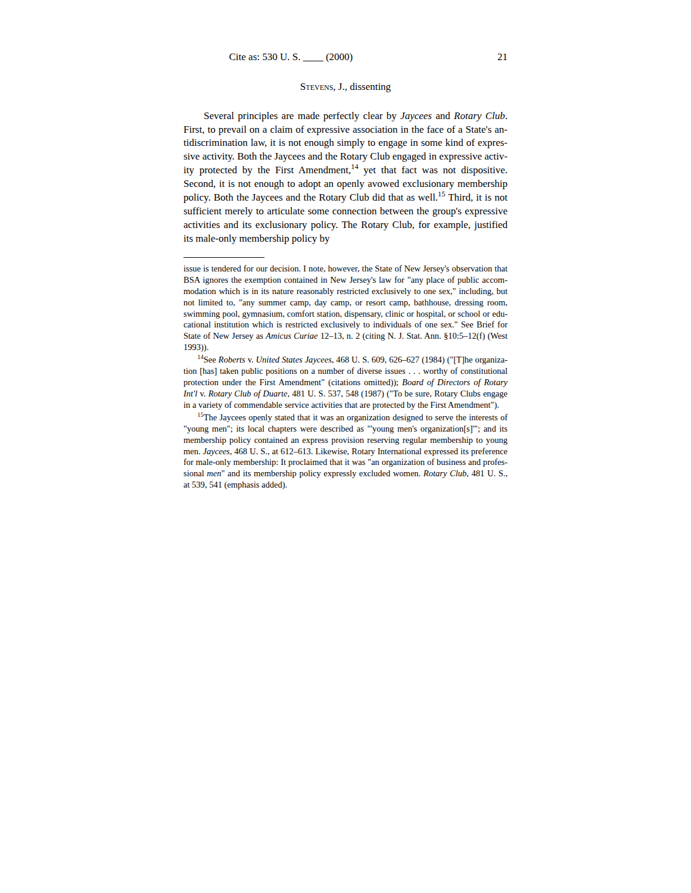Cite as: 530 U. S. ____ (2000) 21
Stevens, J., dissenting
Several principles are made perfectly clear by Jaycees and Rotary Club. First, to prevail on a claim of expressive association in the face of a State's antidiscrimination law, it is not enough simply to engage in some kind of expressive activity. Both the Jaycees and the Rotary Club engaged in expressive activity protected by the First Amendment,14 yet that fact was not dispositive. Second, it is not enough to adopt an openly avowed exclusionary membership policy. Both the Jaycees and the Rotary Club did that as well.15 Third, it is not sufficient merely to articulate some connection between the group's expressive activities and its exclusionary policy. The Rotary Club, for example, justified its male-only membership policy by
issue is tendered for our decision. I note, however, the State of New Jersey's observation that BSA ignores the exemption contained in New Jersey's law for "any place of public accommodation which is in its nature reasonably restricted exclusively to one sex," including, but not limited to, "any summer camp, day camp, or resort camp, bathhouse, dressing room, swimming pool, gymnasium, comfort station, dispensary, clinic or hospital, or school or educational institution which is restricted exclusively to individuals of one sex." See Brief for State of New Jersey as Amicus Curiae 12–13, n. 2 (citing N. J. Stat. Ann. §10:5–12(f) (West 1993)).
14See Roberts v. United States Jaycees, 468 U. S. 609, 626–627 (1984) ("[T]he organization [has] taken public positions on a number of diverse issues . . . worthy of constitutional protection under the First Amendment" (citations omitted)); Board of Directors of Rotary Int'l v. Rotary Club of Duarte, 481 U. S. 537, 548 (1987) ("To be sure, Rotary Clubs engage in a variety of commendable service activities that are protected by the First Amendment").
15The Jaycees openly stated that it was an organization designed to serve the interests of "young men"; its local chapters were described as "'young men's organization[s]'"; and its membership policy contained an express provision reserving regular membership to young men. Jaycees, 468 U. S., at 612–613. Likewise, Rotary International expressed its preference for male-only membership: It proclaimed that it was "an organization of business and professional men" and its membership policy expressly excluded women. Rotary Club, 481 U. S., at 539, 541 (emphasis added).